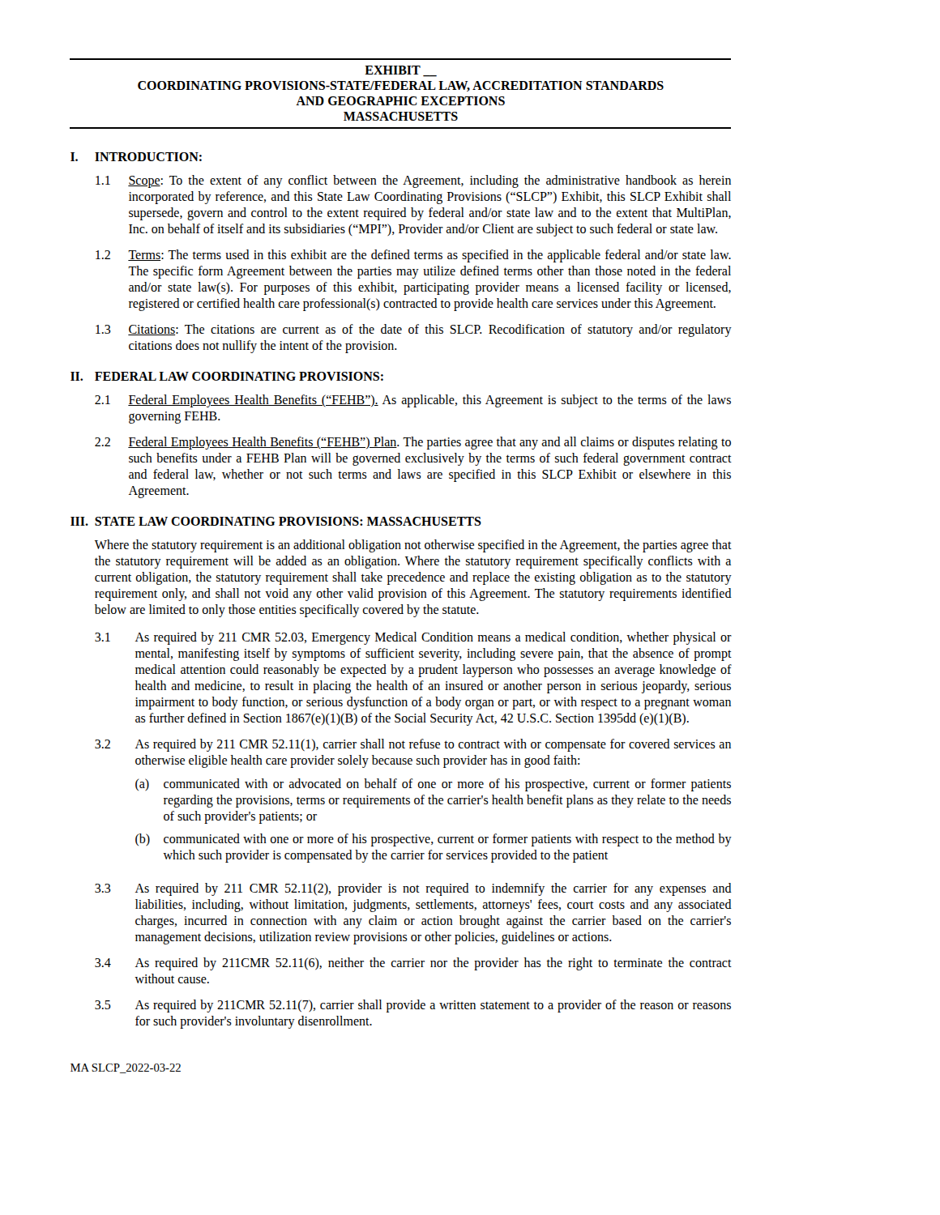Exhibit __
Coordinating Provisions-State/Federal Law, Accreditation Standards
and Geographic Exceptions
Massachusetts
I. Introduction:
1.1
Scope: To the extent of any conflict between the Agreement, including the administrative handbook as herein incorporated by reference, and this State Law Coordinating Provisions (“SLCP”) Exhibit, this SLCP Exhibit shall supersede, govern and control to the extent required by federal and/or state law and to the extent that MultiPlan, Inc. on behalf of itself and its subsidiaries (“MPI”), Provider and/or Client are subject to such federal or state law.
1.2
Terms: The terms used in this exhibit are the defined terms as specified in the applicable federal and/or state law. The specific form Agreement between the parties may utilize defined terms other than those noted in the federal and/or state law(s). For purposes of this exhibit, participating provider means a licensed facility or licensed, registered or certified health care professional(s) contracted to provide health care services under this Agreement.
1.3
Citations: The citations are current as of the date of this SLCP. Recodification of statutory and/or regulatory citations does not nullify the intent of the provision.
II. Federal Law Coordinating Provisions:
2.1
Federal Employees Health Benefits (“FEHB”). As applicable, this Agreement is subject to the terms of the laws governing FEHB.
2.2
Federal Employees Health Benefits (“FEHB”) Plan. The parties agree that any and all claims or disputes relating to such benefits under a FEHB Plan will be governed exclusively by the terms of such federal government contract and federal law, whether or not such terms and laws are specified in this SLCP Exhibit or elsewhere in this Agreement.
III. State Law Coordinating Provisions: Massachusetts
Where the statutory requirement is an additional obligation not otherwise specified in the Agreement, the parties agree that the statutory requirement will be added as an obligation. Where the statutory requirement specifically conflicts with a current obligation, the statutory requirement shall take precedence and replace the existing obligation as to the statutory requirement only, and shall not void any other valid provision of this Agreement. The statutory requirements identified below are limited to only those entities specifically covered by the statute.
3.1
As required by 211 CMR 52.03, Emergency Medical Condition means a medical condition, whether physical or mental, manifesting itself by symptoms of sufficient severity, including severe pain, that the absence of prompt medical attention could reasonably be expected by a prudent layperson who possesses an average knowledge of health and medicine, to result in placing the health of an insured or another person in serious jeopardy, serious impairment to body function, or serious dysfunction of a body organ or part, or with respect to a pregnant woman as further defined in Section 1867(e)(1)(B) of the Social Security Act, 42 U.S.C. Section 1395dd (e)(1)(B).
3.2
As required by 211 CMR 52.11(1), carrier shall not refuse to contract with or compensate for covered services an otherwise eligible health care provider solely because such provider has in good faith:
(a) communicated with or advocated on behalf of one or more of his prospective, current or former patients regarding the provisions, terms or requirements of the carrier's health benefit plans as they relate to the needs of such provider's patients; or
(b) communicated with one or more of his prospective, current or former patients with respect to the method by which such provider is compensated by the carrier for services provided to the patient
3.3
As required by 211 CMR 52.11(2), provider is not required to indemnify the carrier for any expenses and liabilities, including, without limitation, judgments, settlements, attorneys' fees, court costs and any associated charges, incurred in connection with any claim or action brought against the carrier based on the carrier's management decisions, utilization review provisions or other policies, guidelines or actions.
3.4
As required by 211CMR 52.11(6), neither the carrier nor the provider has the right to terminate the contract without cause.
3.5
As required by 211CMR 52.11(7), carrier shall provide a written statement to a provider of the reason or reasons for such provider's involuntary disenrollment.
MA SLCP_2022-03-22